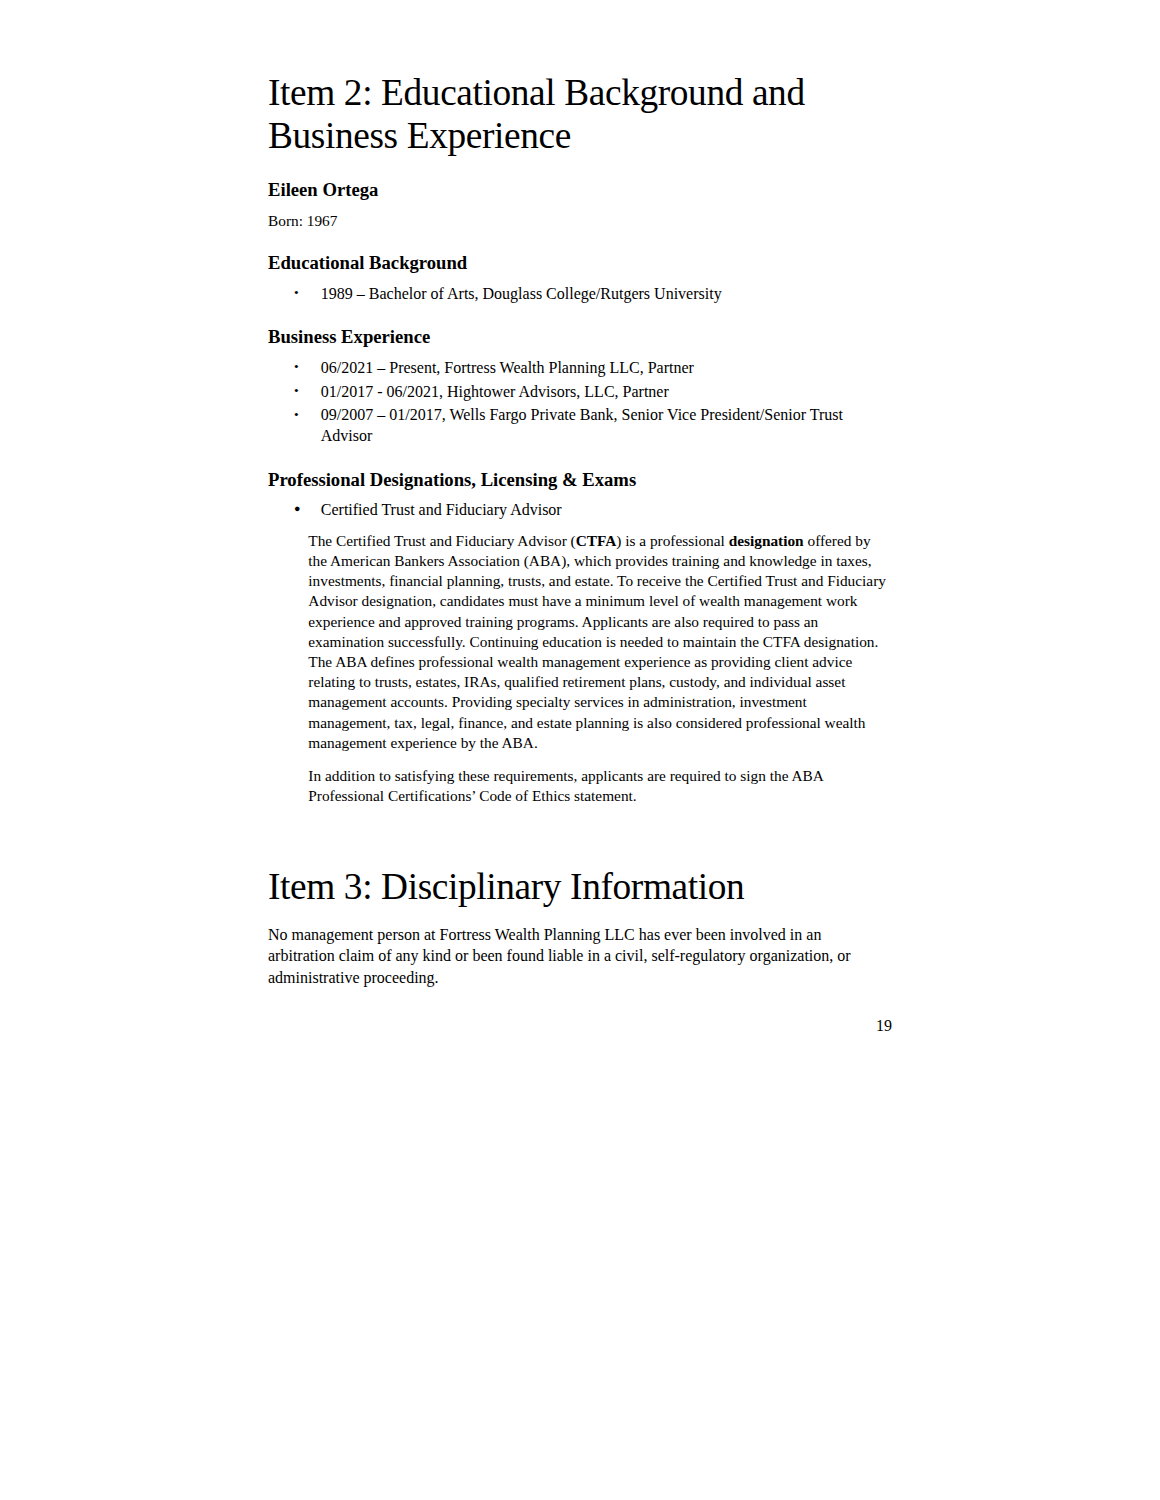Item 2: Educational Background and Business Experience
Eileen Ortega
Born: 1967
Educational Background
1989 – Bachelor of Arts, Douglass College/Rutgers University
Business Experience
06/2021 – Present, Fortress Wealth Planning LLC, Partner
01/2017 - 06/2021, Hightower Advisors, LLC, Partner
09/2007 – 01/2017, Wells Fargo Private Bank, Senior Vice President/Senior Trust Advisor
Professional Designations, Licensing & Exams
Certified Trust and Fiduciary Advisor
The Certified Trust and Fiduciary Advisor (CTFA) is a professional designation offered by the American Bankers Association (ABA), which provides training and knowledge in taxes, investments, financial planning, trusts, and estate. To receive the Certified Trust and Fiduciary Advisor designation, candidates must have a minimum level of wealth management work experience and approved training programs. Applicants are also required to pass an examination successfully. Continuing education is needed to maintain the CTFA designation. The ABA defines professional wealth management experience as providing client advice relating to trusts, estates, IRAs, qualified retirement plans, custody, and individual asset management accounts. Providing specialty services in administration, investment management, tax, legal, finance, and estate planning is also considered professional wealth management experience by the ABA.
In addition to satisfying these requirements, applicants are required to sign the ABA Professional Certifications’ Code of Ethics statement.
Item 3: Disciplinary Information
No management person at Fortress Wealth Planning LLC has ever been involved in an arbitration claim of any kind or been found liable in a civil, self-regulatory organization, or administrative proceeding.
19